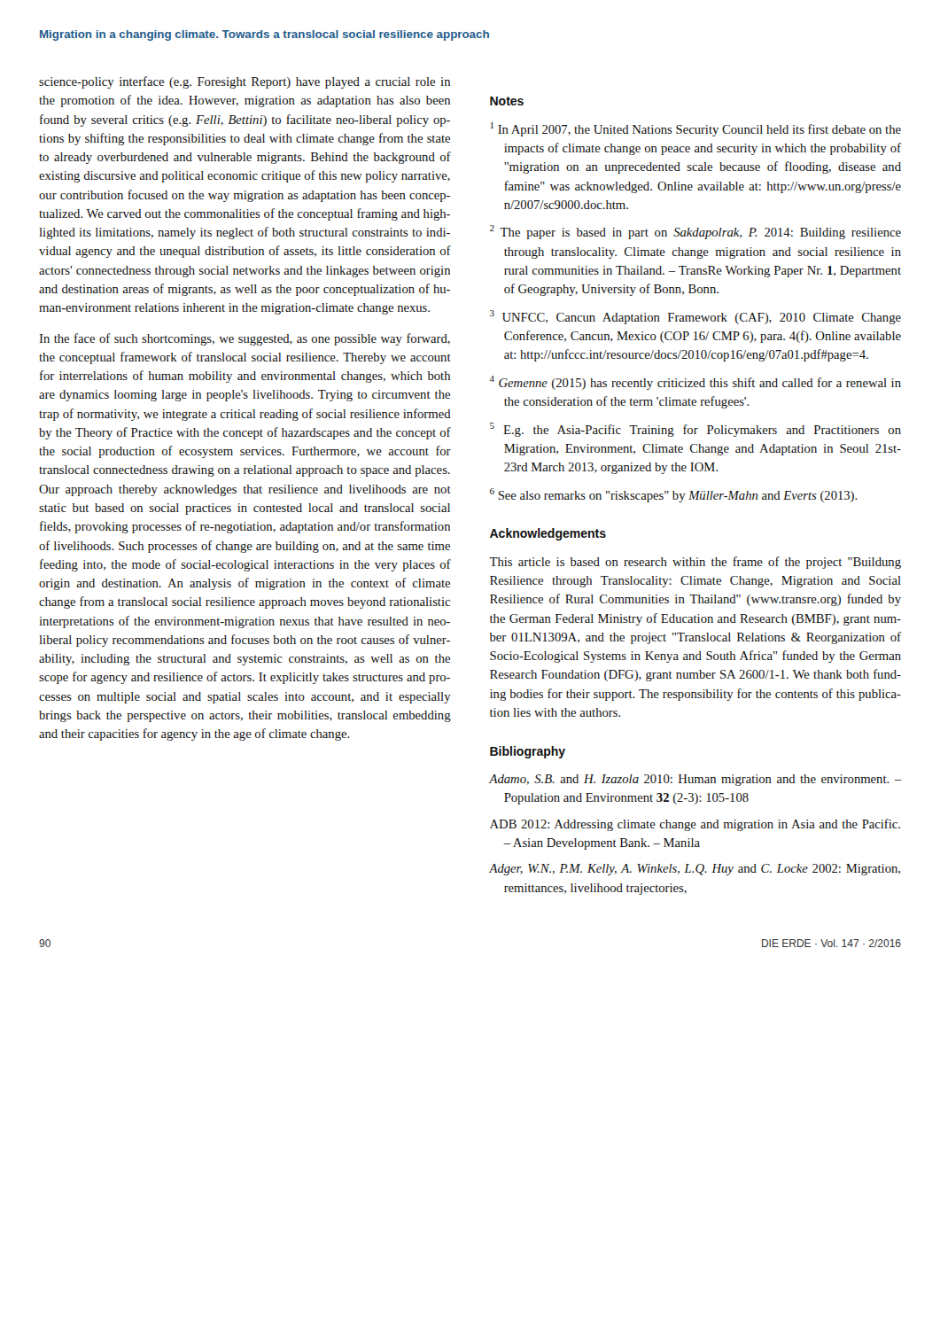Migration in a changing climate. Towards a translocal social resilience approach
science-policy interface (e.g. Foresight Report) have played a crucial role in the promotion of the idea. However, migration as adaptation has also been found by several critics (e.g. Felli, Bettini) to facilitate neo-liberal policy options by shifting the responsibilities to deal with climate change from the state to already overburdened and vulnerable migrants. Behind the background of existing discursive and political economic critique of this new policy narrative, our contribution focused on the way migration as adaptation has been conceptualized. We carved out the commonalities of the conceptual framing and highlighted its limitations, namely its neglect of both structural constraints to individual agency and the unequal distribution of assets, its little consideration of actors' connectedness through social networks and the linkages between origin and destination areas of migrants, as well as the poor conceptualization of human-environment relations inherent in the migration-climate change nexus.
In the face of such shortcomings, we suggested, as one possible way forward, the conceptual framework of translocal social resilience. Thereby we account for interrelations of human mobility and environmental changes, which both are dynamics looming large in people's livelihoods. Trying to circumvent the trap of normativity, we integrate a critical reading of social resilience informed by the Theory of Practice with the concept of hazardscapes and the concept of the social production of ecosystem services. Furthermore, we account for translocal connectedness drawing on a relational approach to space and places. Our approach thereby acknowledges that resilience and livelihoods are not static but based on social practices in contested local and translocal social fields, provoking processes of re-negotiation, adaptation and/or transformation of livelihoods. Such processes of change are building on, and at the same time feeding into, the mode of social-ecological interactions in the very places of origin and destination. An analysis of migration in the context of climate change from a translocal social resilience approach moves beyond rationalistic interpretations of the environment-migration nexus that have resulted in neo-liberal policy recommendations and focuses both on the root causes of vulnerability, including the structural and systemic constraints, as well as on the scope for agency and resilience of actors. It explicitly takes structures and processes on multiple social and spatial scales into account, and it especially brings back the perspective on actors, their mobilities, translocal embedding and their capacities for agency in the age of climate change.
Notes
1 In April 2007, the United Nations Security Council held its first debate on the impacts of climate change on peace and security in which the probability of "migration on an unprecedented scale because of flooding, disease and famine" was acknowledged. Online available at: http://www.un.org/press/en/2007/sc9000.doc.htm.
2 The paper is based in part on Sakdapolrak, P. 2014: Building resilience through translocality. Climate change migration and social resilience in rural communities in Thailand. – TransRe Working Paper Nr. 1, Department of Geography, University of Bonn, Bonn.
3 UNFCC, Cancun Adaptation Framework (CAF), 2010 Climate Change Conference, Cancun, Mexico (COP 16/ CMP 6), para. 4(f). Online available at: http://unfccc.int/resource/docs/2010/cop16/eng/07a01.pdf#page=4.
4 Gemenne (2015) has recently criticized this shift and called for a renewal in the consideration of the term 'climate refugees'.
5 E.g. the Asia-Pacific Training for Policymakers and Practitioners on Migration, Environment, Climate Change and Adaptation in Seoul 21st-23rd March 2013, organized by the IOM.
6 See also remarks on "riskscapes" by Müller-Mahn and Everts (2013).
Acknowledgements
This article is based on research within the frame of the project "Buildung Resilience through Translocality: Climate Change, Migration and Social Resilience of Rural Communities in Thailand" (www.transre.org) funded by the German Federal Ministry of Education and Research (BMBF), grant number 01LN1309A, and the project "Translocal Relations & Reorganization of Socio-Ecological Systems in Kenya and South Africa" funded by the German Research Foundation (DFG), grant number SA 2600/1-1. We thank both funding bodies for their support. The responsibility for the contents of this publication lies with the authors.
Bibliography
Adamo, S.B. and H. Izazola 2010: Human migration and the environment. – Population and Environment 32 (2-3): 105-108
ADB 2012: Addressing climate change and migration in Asia and the Pacific. – Asian Development Bank. – Manila
Adger, W.N., P.M. Kelly, A. Winkels, L.Q. Huy and C. Locke 2002: Migration, remittances, livelihood trajectories,
90 DIE ERDE · Vol. 147 · 2/2016